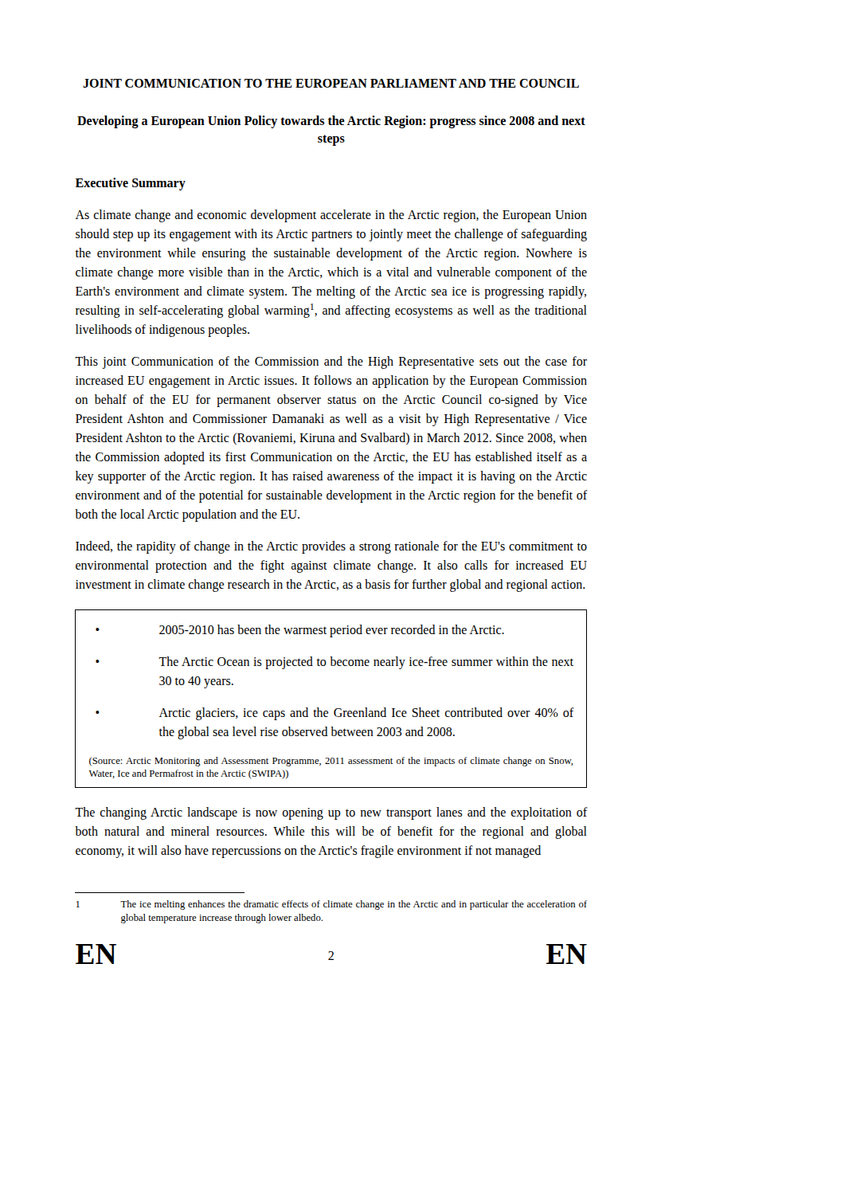Joint Communication to the European Parliament and the Council
Developing a European Union Policy towards the Arctic Region: progress since 2008 and next steps
Executive Summary
As climate change and economic development accelerate in the Arctic region, the European Union should step up its engagement with its Arctic partners to jointly meet the challenge of safeguarding the environment while ensuring the sustainable development of the Arctic region. Nowhere is climate change more visible than in the Arctic, which is a vital and vulnerable component of the Earth's environment and climate system. The melting of the Arctic sea ice is progressing rapidly, resulting in self-accelerating global warming1, and affecting ecosystems as well as the traditional livelihoods of indigenous peoples.
This joint Communication of the Commission and the High Representative sets out the case for increased EU engagement in Arctic issues. It follows an application by the European Commission on behalf of the EU for permanent observer status on the Arctic Council co-signed by Vice President Ashton and Commissioner Damanaki as well as a visit by High Representative / Vice President Ashton to the Arctic (Rovaniemi, Kiruna and Svalbard) in March 2012. Since 2008, when the Commission adopted its first Communication on the Arctic, the EU has established itself as a key supporter of the Arctic region. It has raised awareness of the impact it is having on the Arctic environment and of the potential for sustainable development in the Arctic region for the benefit of both the local Arctic population and the EU.
Indeed, the rapidity of change in the Arctic provides a strong rationale for the EU's commitment to environmental protection and the fight against climate change. It also calls for increased EU investment in climate change research in the Arctic, as a basis for further global and regional action.
2005-2010 has been the warmest period ever recorded in the Arctic.
The Arctic Ocean is projected to become nearly ice-free summer within the next 30 to 40 years.
Arctic glaciers, ice caps and the Greenland Ice Sheet contributed over 40% of the global sea level rise observed between 2003 and 2008.
(Source: Arctic Monitoring and Assessment Programme, 2011 assessment of the impacts of climate change on Snow, Water, Ice and Permafrost in the Arctic (SWIPA))
The changing Arctic landscape is now opening up to new transport lanes and the exploitation of both natural and mineral resources. While this will be of benefit for the regional and global economy, it will also have repercussions on the Arctic's fragile environment if not managed
1 The ice melting enhances the dramatic effects of climate change in the Arctic and in particular the acceleration of global temperature increase through lower albedo.
EN 2 EN